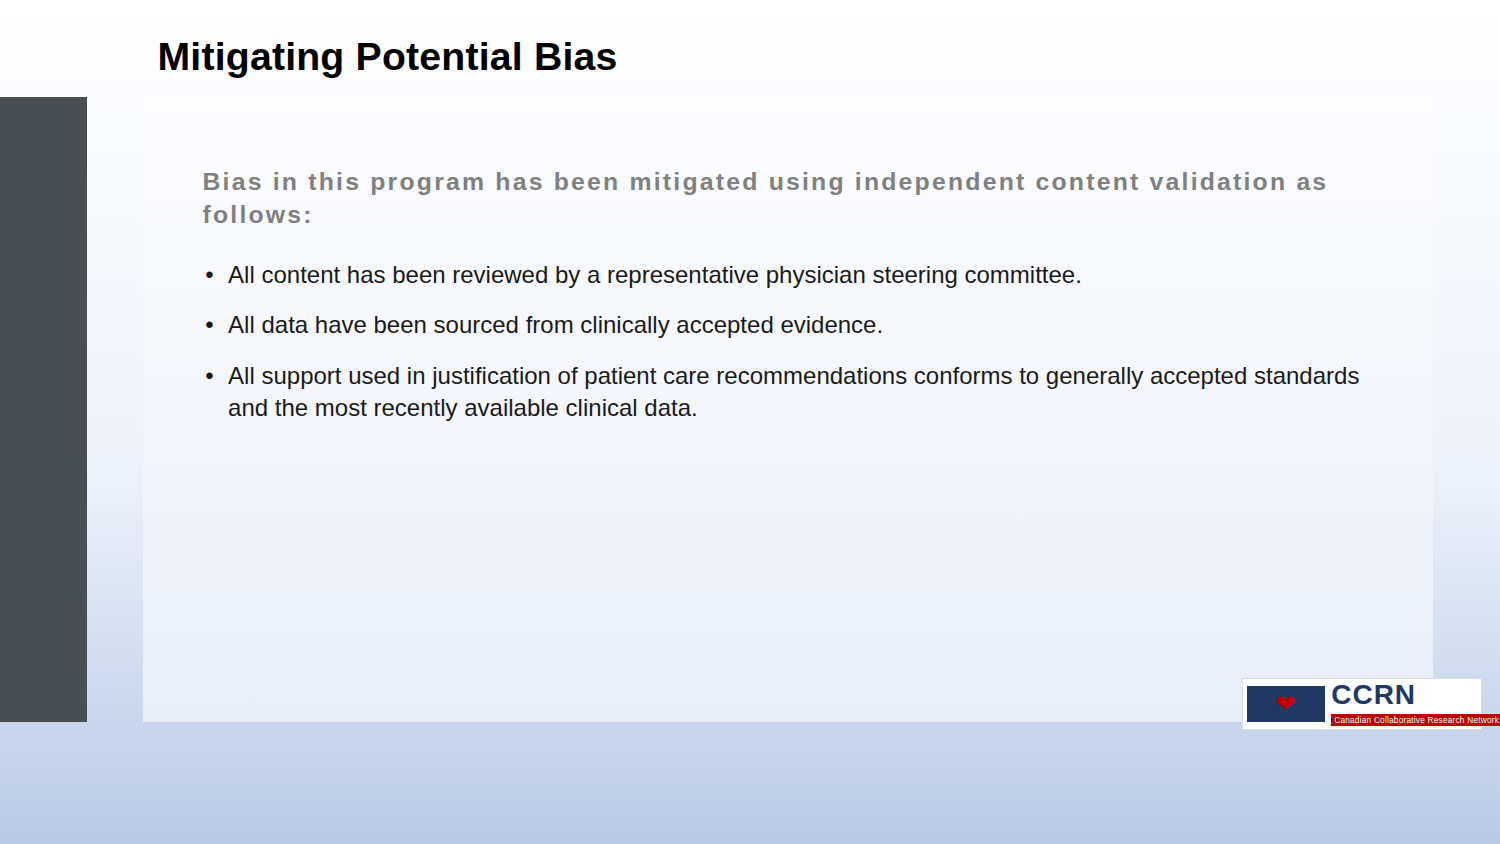Mitigating Potential Bias
Bias in this program has been mitigated using independent content validation as follows:
All content has been reviewed by a representative physician steering committee.
All data have been sourced from clinically accepted evidence.
All support used in justification of patient care recommendations conforms to generally accepted standards and the most recently available clinical data.
❤
CCRN
Canadian Collaborative Research Network